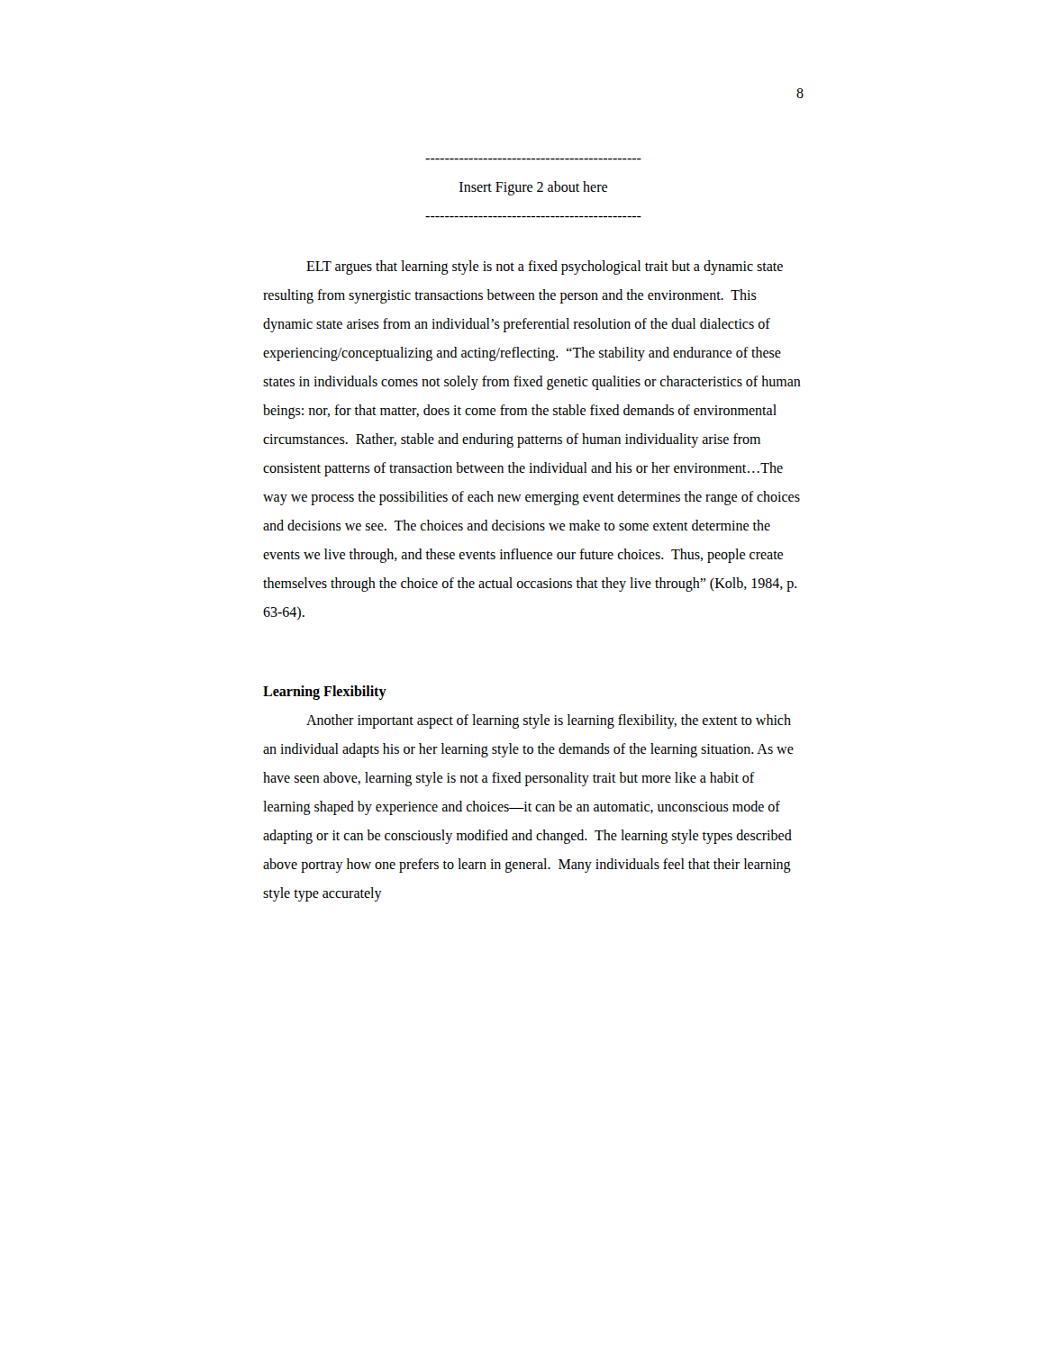8
---------------------------------------------
Insert Figure 2 about here
---------------------------------------------
ELT argues that learning style is not a fixed psychological trait but a dynamic state resulting from synergistic transactions between the person and the environment. This dynamic state arises from an individual’s preferential resolution of the dual dialectics of experiencing/conceptualizing and acting/reflecting. “The stability and endurance of these states in individuals comes not solely from fixed genetic qualities or characteristics of human beings: nor, for that matter, does it come from the stable fixed demands of environmental circumstances. Rather, stable and enduring patterns of human individuality arise from consistent patterns of transaction between the individual and his or her environment…The way we process the possibilities of each new emerging event determines the range of choices and decisions we see. The choices and decisions we make to some extent determine the events we live through, and these events influence our future choices. Thus, people create themselves through the choice of the actual occasions that they live through” (Kolb, 1984, p. 63-64).
Learning Flexibility
Another important aspect of learning style is learning flexibility, the extent to which an individual adapts his or her learning style to the demands of the learning situation. As we have seen above, learning style is not a fixed personality trait but more like a habit of learning shaped by experience and choices—it can be an automatic, unconscious mode of adapting or it can be consciously modified and changed. The learning style types described above portray how one prefers to learn in general. Many individuals feel that their learning style type accurately